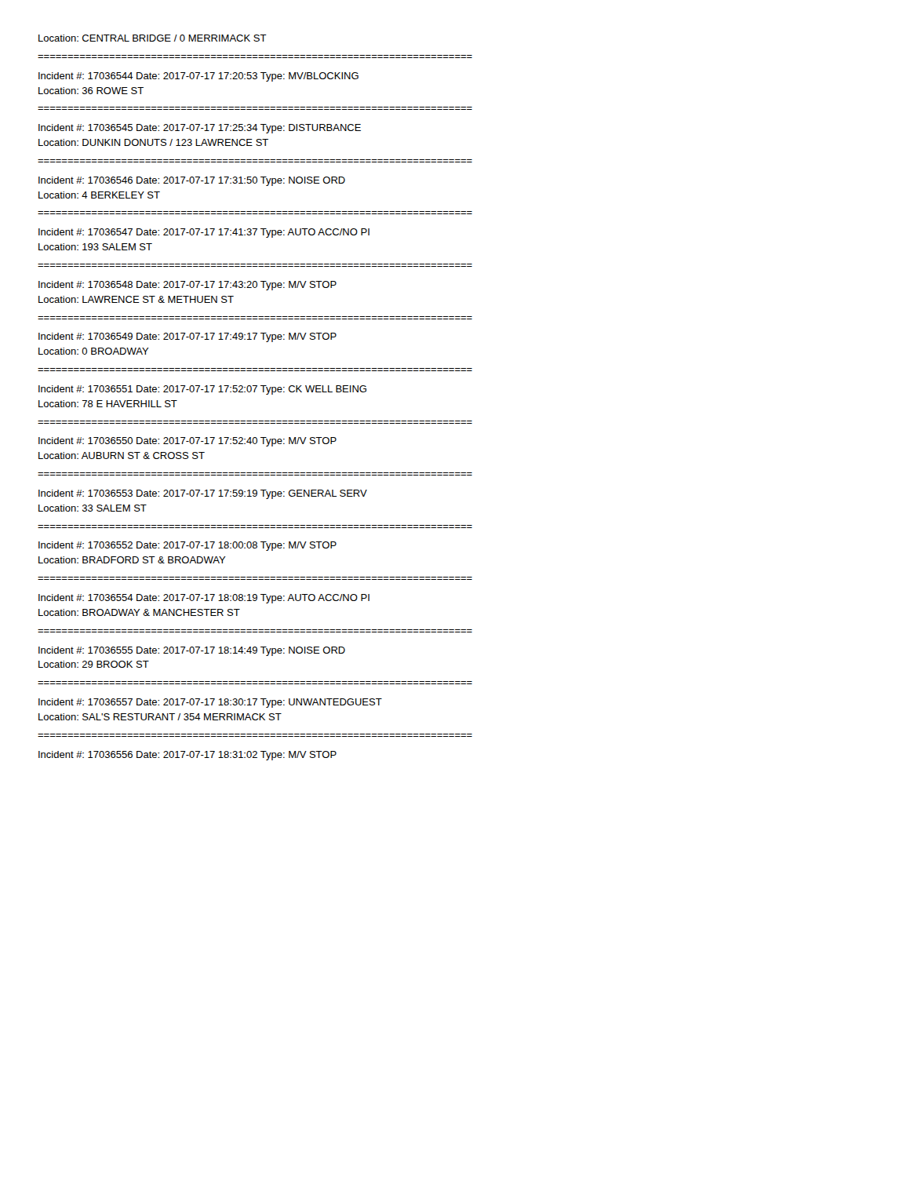Location: CENTRAL BRIDGE / 0 MERRIMACK ST
=========================================================================
Incident #: 17036544 Date: 2017-07-17 17:20:53 Type: MV/BLOCKING
Location: 36 ROWE ST
=========================================================================
Incident #: 17036545 Date: 2017-07-17 17:25:34 Type: DISTURBANCE
Location: DUNKIN DONUTS / 123 LAWRENCE ST
=========================================================================
Incident #: 17036546 Date: 2017-07-17 17:31:50 Type: NOISE ORD
Location: 4 BERKELEY ST
=========================================================================
Incident #: 17036547 Date: 2017-07-17 17:41:37 Type: AUTO ACC/NO PI
Location: 193 SALEM ST
=========================================================================
Incident #: 17036548 Date: 2017-07-17 17:43:20 Type: M/V STOP
Location: LAWRENCE ST & METHUEN ST
=========================================================================
Incident #: 17036549 Date: 2017-07-17 17:49:17 Type: M/V STOP
Location: 0 BROADWAY
=========================================================================
Incident #: 17036551 Date: 2017-07-17 17:52:07 Type: CK WELL BEING
Location: 78 E HAVERHILL ST
=========================================================================
Incident #: 17036550 Date: 2017-07-17 17:52:40 Type: M/V STOP
Location: AUBURN ST & CROSS ST
=========================================================================
Incident #: 17036553 Date: 2017-07-17 17:59:19 Type: GENERAL SERV
Location: 33 SALEM ST
=========================================================================
Incident #: 17036552 Date: 2017-07-17 18:00:08 Type: M/V STOP
Location: BRADFORD ST & BROADWAY
=========================================================================
Incident #: 17036554 Date: 2017-07-17 18:08:19 Type: AUTO ACC/NO PI
Location: BROADWAY & MANCHESTER ST
=========================================================================
Incident #: 17036555 Date: 2017-07-17 18:14:49 Type: NOISE ORD
Location: 29 BROOK ST
=========================================================================
Incident #: 17036557 Date: 2017-07-17 18:30:17 Type: UNWANTEDGUEST
Location: SAL'S RESTURANT / 354 MERRIMACK ST
=========================================================================
Incident #: 17036556 Date: 2017-07-17 18:31:02 Type: M/V STOP